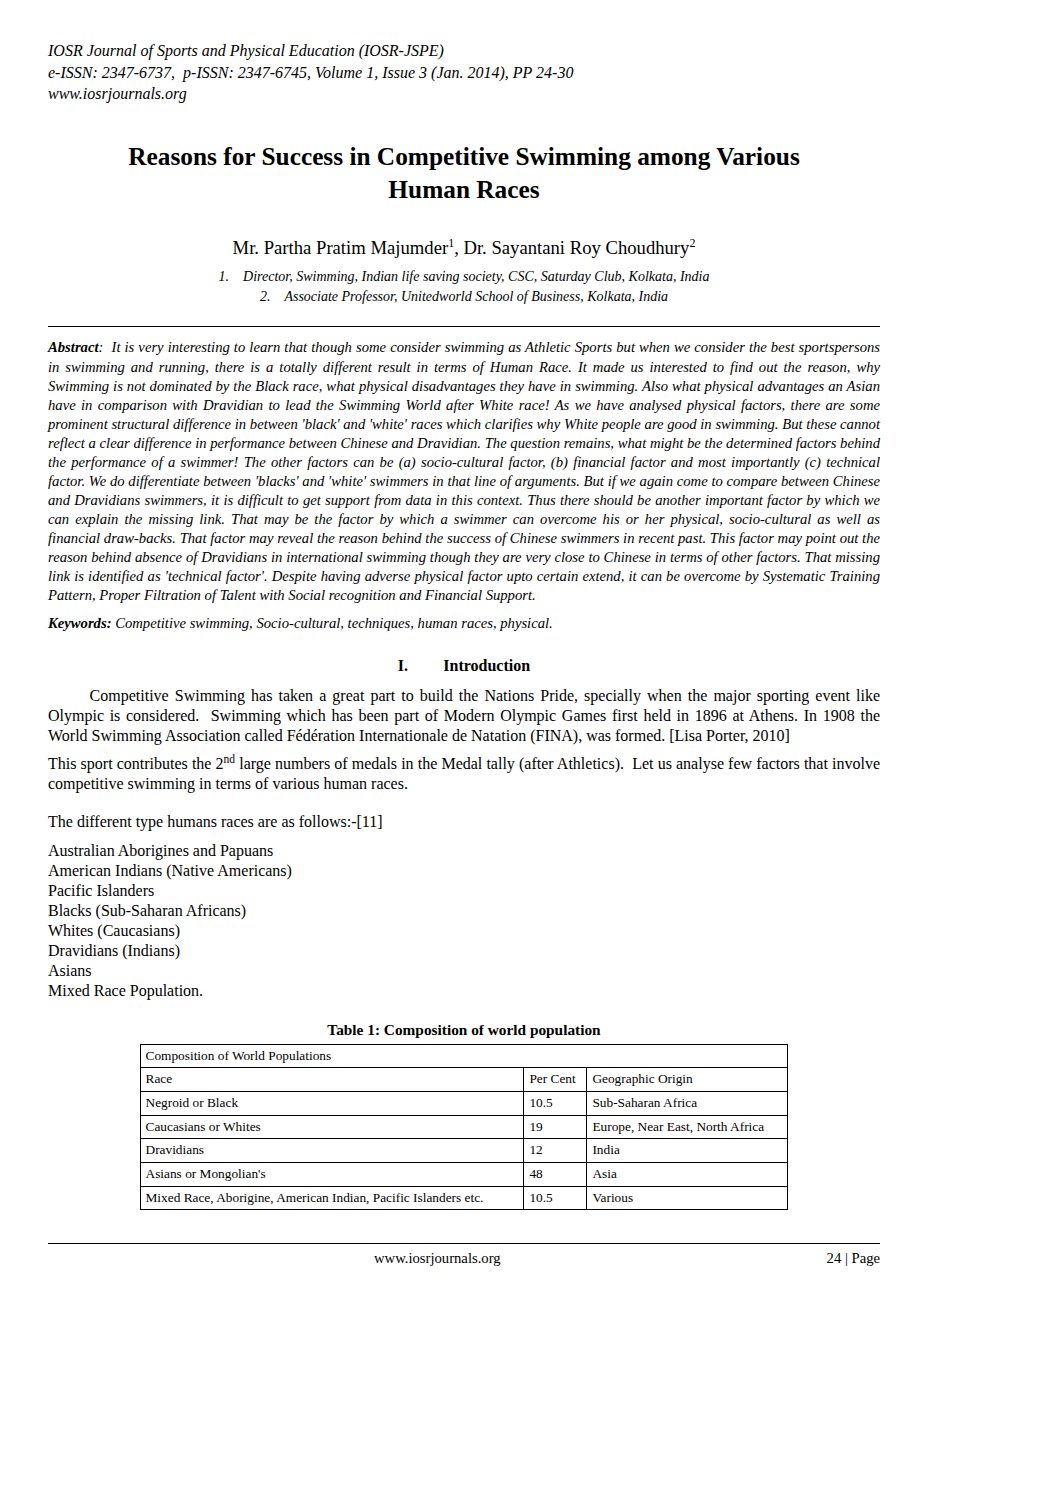IOSR Journal of Sports and Physical Education (IOSR-JSPE)
e-ISSN: 2347-6737, p-ISSN: 2347-6745, Volume 1, Issue 3 (Jan. 2014), PP 24-30
www.iosrjournals.org
Reasons for Success in Competitive Swimming among Various
Human Races
Mr. Partha Pratim Majumder1, Dr. Sayantani Roy Choudhury2
1. Director, Swimming, Indian life saving society, CSC, Saturday Club, Kolkata, India
2. Associate Professor, Unitedworld School of Business, Kolkata, India
Abstract: It is very interesting to learn that though some consider swimming as Athletic Sports but when we consider the best sportspersons in swimming and running, there is a totally different result in terms of Human Race. It made us interested to find out the reason, why Swimming is not dominated by the Black race, what physical disadvantages they have in swimming. Also what physical advantages an Asian have in comparison with Dravidian to lead the Swimming World after White race! As we have analysed physical factors, there are some prominent structural difference in between 'black' and 'white' races which clarifies why White people are good in swimming. But these cannot reflect a clear difference in performance between Chinese and Dravidian. The question remains, what might be the determined factors behind the performance of a swimmer! The other factors can be (a) socio-cultural factor, (b) financial factor and most importantly (c) technical factor. We do differentiate between 'blacks' and 'white' swimmers in that line of arguments. But if we again come to compare between Chinese and Dravidians swimmers, it is difficult to get support from data in this context. Thus there should be another important factor by which we can explain the missing link. That may be the factor by which a swimmer can overcome his or her physical, socio-cultural as well as financial draw-backs. That factor may reveal the reason behind the success of Chinese swimmers in recent past. This factor may point out the reason behind absence of Dravidians in international swimming though they are very close to Chinese in terms of other factors. That missing link is identified as 'technical factor'. Despite having adverse physical factor upto certain extend, it can be overcome by Systematic Training Pattern, Proper Filtration of Talent with Social recognition and Financial Support.
Keywords: Competitive swimming, Socio-cultural, techniques, human races, physical.
I. Introduction
Competitive Swimming has taken a great part to build the Nations Pride, specially when the major sporting event like Olympic is considered. Swimming which has been part of Modern Olympic Games first held in 1896 at Athens. In 1908 the World Swimming Association called Fédération Internationale de Natation (FINA), was formed. [Lisa Porter, 2010]
This sport contributes the 2nd large numbers of medals in the Medal tally (after Athletics). Let us analyse few factors that involve competitive swimming in terms of various human races.
The different type humans races are as follows:-[11]
Australian Aborigines and Papuans
American Indians (Native Americans)
Pacific Islanders
Blacks (Sub-Saharan Africans)
Whites (Caucasians)
Dravidians (Indians)
Asians
Mixed Race Population.
Table 1: Composition of world population
| Composition of World Populations |
| Race | Per Cent | Geographic Origin |
| Negroid or Black | 10.5 | Sub-Saharan Africa |
| Caucasians or Whites | 19 | Europe, Near East, North Africa |
| Dravidians | 12 | India |
| Asians or Mongolian's | 48 | Asia |
| Mixed Race, Aborigine, American Indian, Pacific Islanders etc. | 10.5 | Various |
www.iosrjournals.org
24 | Page